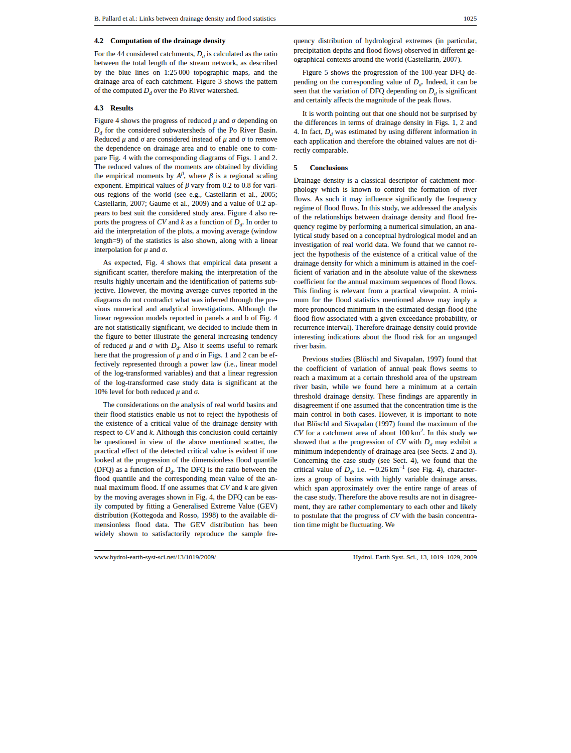B. Pallard et al.: Links between drainage density and flood statistics 1025
4.2 Computation of the drainage density
For the 44 considered catchments, Dd is calculated as the ratio between the total length of the stream network, as described by the blue lines on 1:25 000 topographic maps, and the drainage area of each catchment. Figure 3 shows the pattern of the computed Dd over the Po River watershed.
4.3 Results
Figure 4 shows the progress of reduced μ and σ depending on Dd for the considered subwatersheds of the Po River Basin. Reduced μ and σ are considered instead of μ and σ to remove the dependence on drainage area and to enable one to compare Fig. 4 with the corresponding diagrams of Figs. 1 and 2. The reduced values of the moments are obtained by dividing the empirical moments by Aβ, where β is a regional scaling exponent. Empirical values of β vary from 0.2 to 0.8 for various regions of the world (see e.g., Castellarin et al., 2005; Castellarin, 2007; Gaume et al., 2009) and a value of 0.2 appears to best suit the considered study area. Figure 4 also reports the progress of CV and k as a function of Dd. In order to aid the interpretation of the plots, a moving average (window length=9) of the statistics is also shown, along with a linear interpolation for μ and σ.
As expected, Fig. 4 shows that empirical data present a significant scatter, therefore making the interpretation of the results highly uncertain and the identification of patterns subjective. However, the moving average curves reported in the diagrams do not contradict what was inferred through the previous numerical and analytical investigations. Although the linear regression models reported in panels a and b of Fig. 4 are not statistically significant, we decided to include them in the figure to better illustrate the general increasing tendency of reduced μ and σ with Dd. Also it seems useful to remark here that the progression of μ and σ in Figs. 1 and 2 can be effectively represented through a power law (i.e., linear model of the log-transformed variables) and that a linear regression of the log-transformed case study data is significant at the 10% level for both reduced μ and σ.
The considerations on the analysis of real world basins and their flood statistics enable us not to reject the hypothesis of the existence of a critical value of the drainage density with respect to CV and k. Although this conclusion could certainly be questioned in view of the above mentioned scatter, the practical effect of the detected critical value is evident if one looked at the progression of the dimensionless flood quantile (DFQ) as a function of Dd. The DFQ is the ratio between the flood quantile and the corresponding mean value of the annual maximum flood. If one assumes that CV and k are given by the moving averages shown in Fig. 4, the DFQ can be easily computed by fitting a Generalised Extreme Value (GEV) distribution (Kottegoda and Rosso, 1998) to the available dimensionless flood data. The GEV distribution has been widely shown to satisfactorily reproduce the sample frequency distribution of hydrological extremes (in particular, precipitation depths and flood flows) observed in different geographical contexts around the world (Castellarin, 2007).
Figure 5 shows the progression of the 100-year DFQ depending on the corresponding value of Dd. Indeed, it can be seen that the variation of DFQ depending on Dd is significant and certainly affects the magnitude of the peak flows.
It is worth pointing out that one should not be surprised by the differences in terms of drainage density in Figs. 1, 2 and 4. In fact, Dd was estimated by using different information in each application and therefore the obtained values are not directly comparable.
5 Conclusions
Drainage density is a classical descriptor of catchment morphology which is known to control the formation of river flows. As such it may influence significantly the frequency regime of flood flows. In this study, we addressed the analysis of the relationships between drainage density and flood frequency regime by performing a numerical simulation, an analytical study based on a conceptual hydrological model and an investigation of real world data. We found that we cannot reject the hypothesis of the existence of a critical value of the drainage density for which a minimum is attained in the coefficient of variation and in the absolute value of the skewness coefficient for the annual maximum sequences of flood flows. This finding is relevant from a practical viewpoint. A minimum for the flood statistics mentioned above may imply a more pronounced minimum in the estimated design-flood (the flood flow associated with a given exceedance probability, or recurrence interval). Therefore drainage density could provide interesting indications about the flood risk for an ungauged river basin.
Previous studies (Blöschl and Sivapalan, 1997) found that the coefficient of variation of annual peak flows seems to reach a maximum at a certain threshold area of the upstream river basin, while we found here a minimum at a certain threshold drainage density. These findings are apparently in disagreement if one assumed that the concentration time is the main control in both cases. However, it is important to note that Blöschl and Sivapalan (1997) found the maximum of the CV for a catchment area of about 100 km2. In this study we showed that a the progression of CV with Dd may exhibit a minimum independently of drainage area (see Sects. 2 and 3). Concerning the case study (see Sect. 4), we found that the critical value of Dd, i.e. ∼0.26 km−1 (see Fig. 4), characterizes a group of basins with highly variable drainage areas, which span approximately over the entire range of areas of the case study. Therefore the above results are not in disagreement, they are rather complementary to each other and likely to postulate that the progress of CV with the basin concentration time might be fluctuating. We
www.hydrol-earth-syst-sci.net/13/1019/2009/ Hydrol. Earth Syst. Sci., 13, 1019–1029, 2009